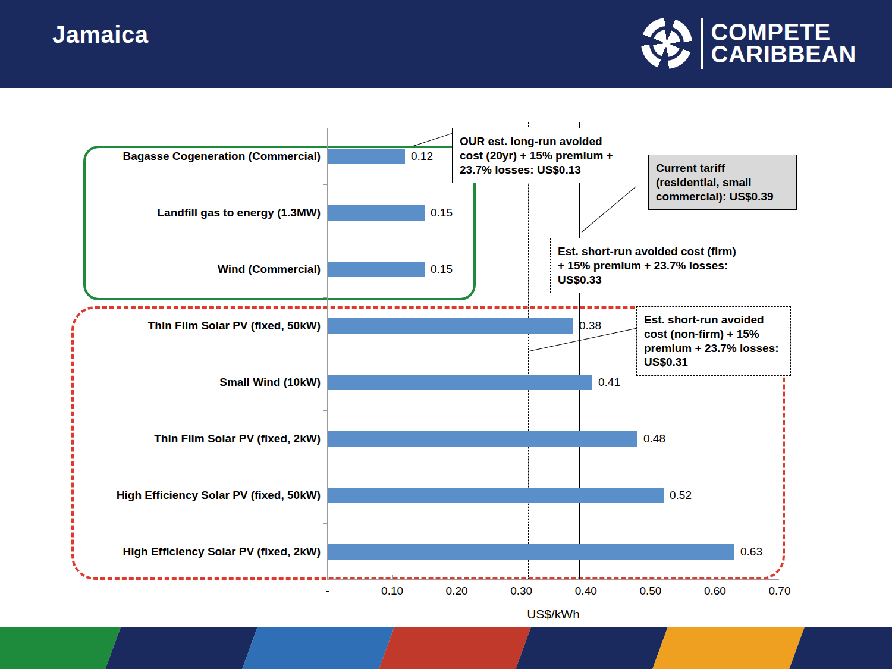Jamaica
COMPETE CARIBBEAN
Bagasse Cogeneration (Commercial)
0.12
Landfill gas to energy (1.3MW)
0.15
Wind (Commercial)
0.15
Thin Film Solar PV (fixed, 50kW)
0.38
Small Wind (10kW)
0.41
Thin Film Solar PV (fixed, 2kW)
0.48
High Efficiency Solar PV (fixed, 50kW)
0.52
High Efficiency Solar PV (fixed, 2kW)
0.63
-
0.10
0.20
0.30
0.40
0.50
0.60
0.70
US$/kWh
OUR est. long-run avoided cost (20yr) + 15% premium + 23.7% losses: US$0.13
Current tariff (residential, small commercial): US$0.39
Est. short-run avoided cost (firm) + 15% premium + 23.7% losses: US$0.33
Est. short-run avoided cost (non-firm) + 15% premium + 23.7% losses: US$0.31